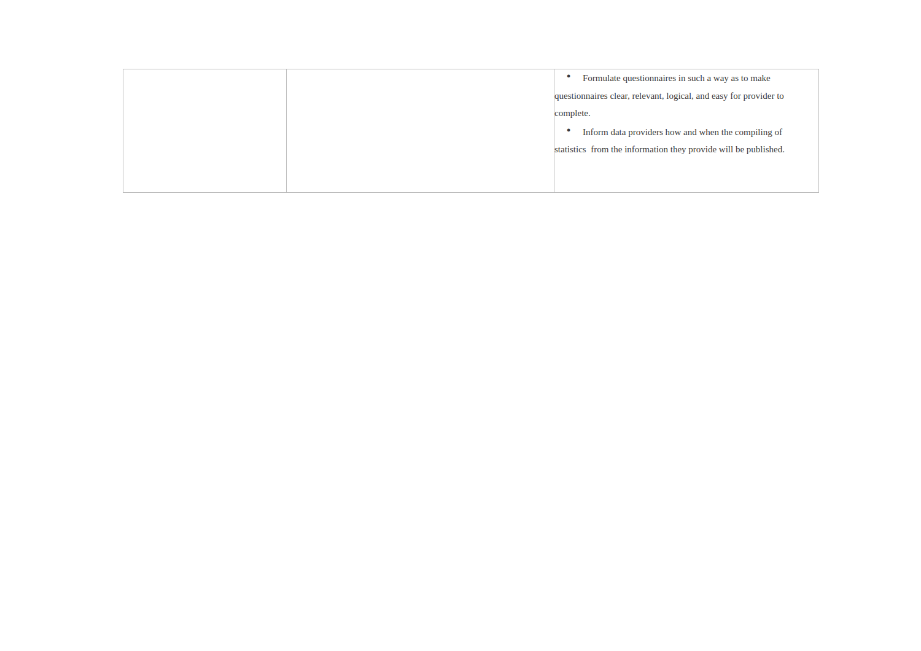| | | ● Formulate questionnaires in such a way as to make questionnaires clear, relevant, logical, and easy for provider to complete. ● Inform data providers how and when the compiling of statistics from the information they provide will be published. |